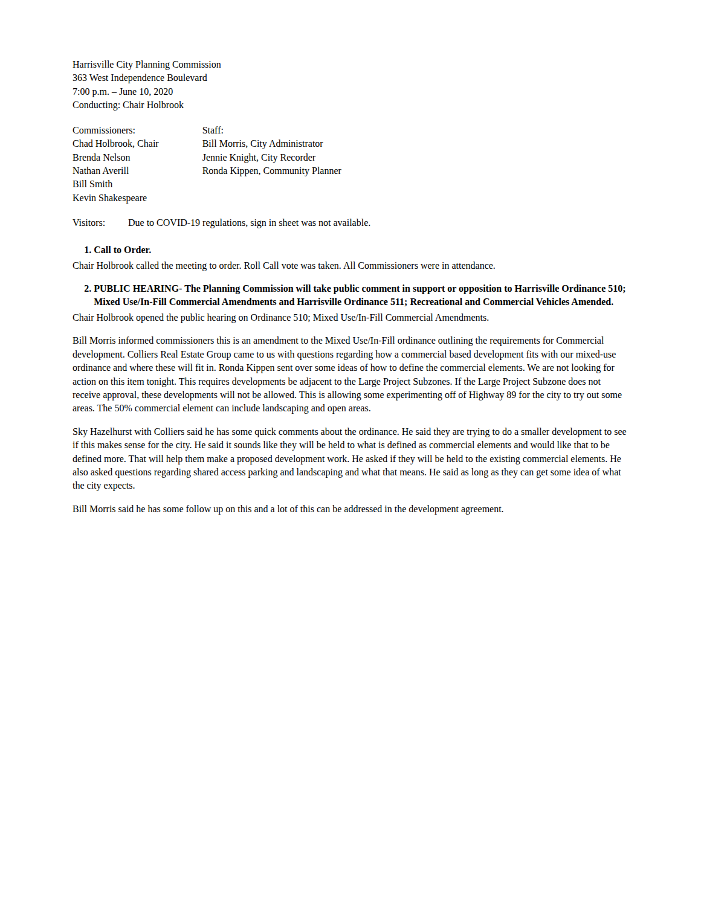Harrisville City Planning Commission
363 West Independence Boulevard
7:00 p.m. – June 10, 2020
Conducting: Chair Holbrook
| Commissioners: | Staff: |
| Chad Holbrook, Chair | Bill Morris, City Administrator |
| Brenda Nelson | Jennie Knight, City Recorder |
| Nathan Averill | Ronda Kippen, Community Planner |
| Bill Smith | |
| Kevin Shakespeare | |
Visitors: Due to COVID-19 regulations, sign in sheet was not available.
Call to Order.
Chair Holbrook called the meeting to order. Roll Call vote was taken. All Commissioners were in attendance.
PUBLIC HEARING- The Planning Commission will take public comment in support or opposition to Harrisville Ordinance 510; Mixed Use/In-Fill Commercial Amendments and Harrisville Ordinance 511; Recreational and Commercial Vehicles Amended.
Chair Holbrook opened the public hearing on Ordinance 510; Mixed Use/In-Fill Commercial Amendments.
Bill Morris informed commissioners this is an amendment to the Mixed Use/In-Fill ordinance outlining the requirements for Commercial development. Colliers Real Estate Group came to us with questions regarding how a commercial based development fits with our mixed-use ordinance and where these will fit in. Ronda Kippen sent over some ideas of how to define the commercial elements. We are not looking for action on this item tonight. This requires developments be adjacent to the Large Project Subzones. If the Large Project Subzone does not receive approval, these developments will not be allowed. This is allowing some experimenting off of Highway 89 for the city to try out some areas. The 50% commercial element can include landscaping and open areas.
Sky Hazelhurst with Colliers said he has some quick comments about the ordinance. He said they are trying to do a smaller development to see if this makes sense for the city. He said it sounds like they will be held to what is defined as commercial elements and would like that to be defined more. That will help them make a proposed development work. He asked if they will be held to the existing commercial elements. He also asked questions regarding shared access parking and landscaping and what that means. He said as long as they can get some idea of what the city expects.
Bill Morris said he has some follow up on this and a lot of this can be addressed in the development agreement.